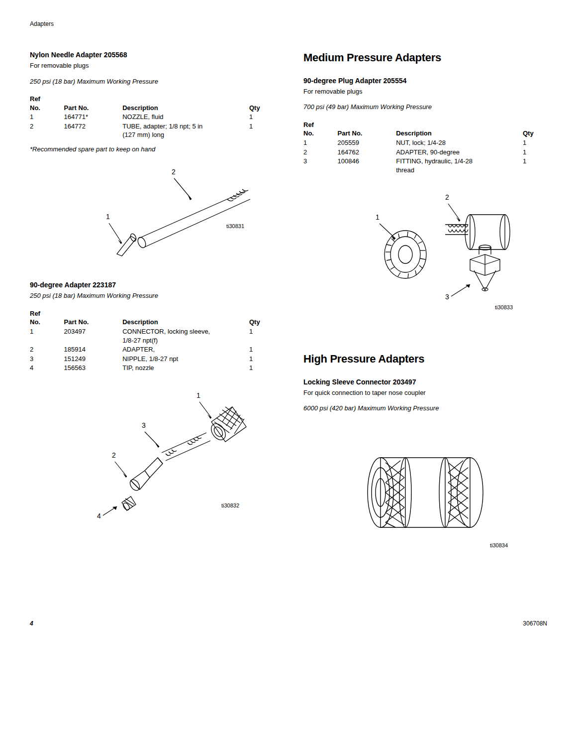Adapters
Nylon Needle Adapter 205568
For removable plugs
250 psi (18 bar) Maximum Working Pressure
Ref
| No. | Part No. | Description | Qty |
| --- | --- | --- | --- |
| 1 | 164771* | NOZZLE, fluid | 1 |
| 2 | 164772 | TUBE, adapter; 1/8 npt; 5 in (127 mm) long | 1 |
*Recommended spare part to keep on hand
2 1 ti30831
90-degree Adapter 223187
250 psi (18 bar) Maximum Working Pressure
Ref
| No. | Part No. | Description | Qty |
| --- | --- | --- | --- |
| 1 | 203497 | CONNECTOR, locking sleeve, 1/8-27 npt(f) | 1 |
| 2 | 185914 | ADAPTER, | 1 |
| 3 | 151249 | NIPPLE, 1/8-27 npt | 1 |
| 4 | 156563 | TIP, nozzle | 1 |
1 3 2 4 ti30832
Medium Pressure Adapters
90-degree Plug Adapter 205554
For removable plugs
700 psi (49 bar) Maximum Working Pressure
Ref
| No. | Part No. | Description | Qty |
| --- | --- | --- | --- |
| 1 | 205559 | NUT, lock; 1/4-28 | 1 |
| 2 | 164762 | ADAPTER, 90-degree | 1 |
| 3 | 100846 | FITTING, hydraulic, 1/4-28 thread | 1 |
2 1 3 ti30833
High Pressure Adapters
Locking Sleeve Connector 203497
For quick connection to taper nose coupler
6000 psi (420 bar) Maximum Working Pressure
ti30834
4
306708N